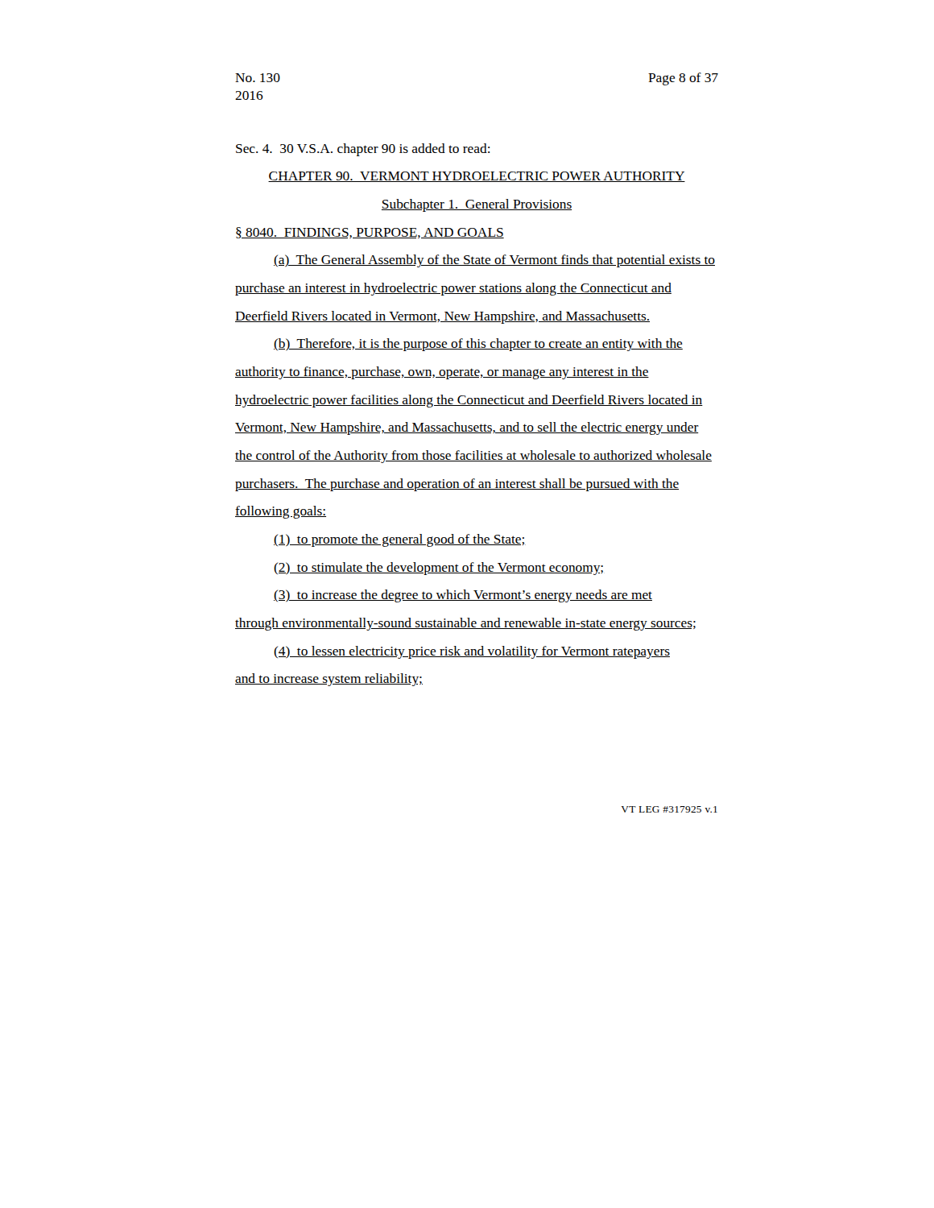No. 130
2016
Page 8 of 37
Sec. 4. 30 V.S.A. chapter 90 is added to read:
CHAPTER 90. VERMONT HYDROELECTRIC POWER AUTHORITY
Subchapter 1. General Provisions
§ 8040. FINDINGS, PURPOSE, AND GOALS
(a) The General Assembly of the State of Vermont finds that potential exists to purchase an interest in hydroelectric power stations along the Connecticut and Deerfield Rivers located in Vermont, New Hampshire, and Massachusetts.
(b) Therefore, it is the purpose of this chapter to create an entity with the authority to finance, purchase, own, operate, or manage any interest in the hydroelectric power facilities along the Connecticut and Deerfield Rivers located in Vermont, New Hampshire, and Massachusetts, and to sell the electric energy under the control of the Authority from those facilities at wholesale to authorized wholesale purchasers. The purchase and operation of an interest shall be pursued with the following goals:
(1) to promote the general good of the State;
(2) to stimulate the development of the Vermont economy;
(3) to increase the degree to which Vermont’s energy needs are met
through environmentally-sound sustainable and renewable in-state energy sources;
(4) to lessen electricity price risk and volatility for Vermont ratepayers
and to increase system reliability;
VT LEG #317925 v.1